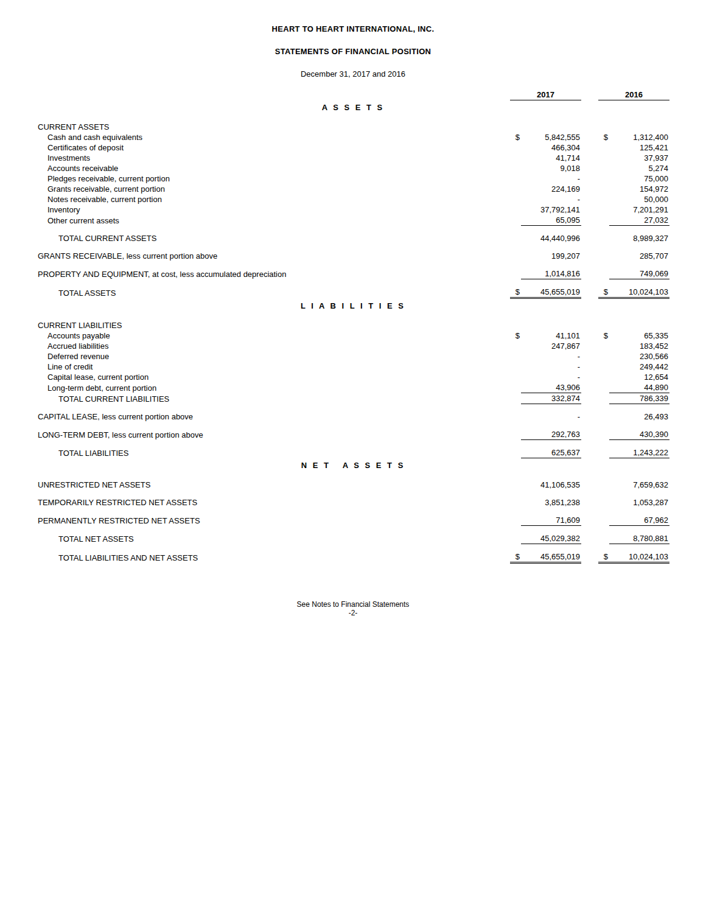HEART TO HEART INTERNATIONAL, INC.
STATEMENTS OF FINANCIAL POSITION
December 31, 2017 and 2016
| | | 2017 | | 2016 |
| A S S E T S |
| CURRENT ASSETS | | | | | | |
| Cash and cash equivalents | | $ | 5,842,555 | | $ | 1,312,400 |
| Certificates of deposit | | | 466,304 | | | 125,421 |
| Investments | | | 41,714 | | | 37,937 |
| Accounts receivable | | | 9,018 | | | 5,274 |
| Pledges receivable, current portion | | | - | | | 75,000 |
| Grants receivable, current portion | | | 224,169 | | | 154,972 |
| Notes receivable, current portion | | | - | | | 50,000 |
| Inventory | | | 37,792,141 | | | 7,201,291 |
| Other current assets | | | 65,095 | | | 27,032 |
| TOTAL CURRENT ASSETS | | | 44,440,996 | | | 8,989,327 |
| GRANTS RECEIVABLE, less current portion above | | | 199,207 | | | 285,707 |
| PROPERTY AND EQUIPMENT, at cost, less accumulated depreciation | | | 1,014,816 | | | 749,069 |
| TOTAL ASSETS | | $ | 45,655,019 | | $ | 10,024,103 |
| L I A B I L I T I E S |
| CURRENT LIABILITIES | | | | | | |
| Accounts payable | | $ | 41,101 | | $ | 65,335 |
| Accrued liabilities | | | 247,867 | | | 183,452 |
| Deferred revenue | | | - | | | 230,566 |
| Line of credit | | | - | | | 249,442 |
| Capital lease, current portion | | | - | | | 12,654 |
| Long-term debt, current portion | | | 43,906 | | | 44,890 |
| TOTAL CURRENT LIABILITIES | | | 332,874 | | | 786,339 |
| CAPITAL LEASE, less current portion above | | | - | | | 26,493 |
| LONG-TERM DEBT, less current portion above | | | 292,763 | | | 430,390 |
| TOTAL LIABILITIES | | | 625,637 | | | 1,243,222 |
| N E T A S S E T S |
| UNRESTRICTED NET ASSETS | | | 41,106,535 | | | 7,659,632 |
| TEMPORARILY RESTRICTED NET ASSETS | | | 3,851,238 | | | 1,053,287 |
| PERMANENTLY RESTRICTED NET ASSETS | | | 71,609 | | | 67,962 |
| TOTAL NET ASSETS | | | 45,029,382 | | | 8,780,881 |
| TOTAL LIABILITIES AND NET ASSETS | | $ | 45,655,019 | | $ | 10,024,103 |
See Notes to Financial Statements
-2-